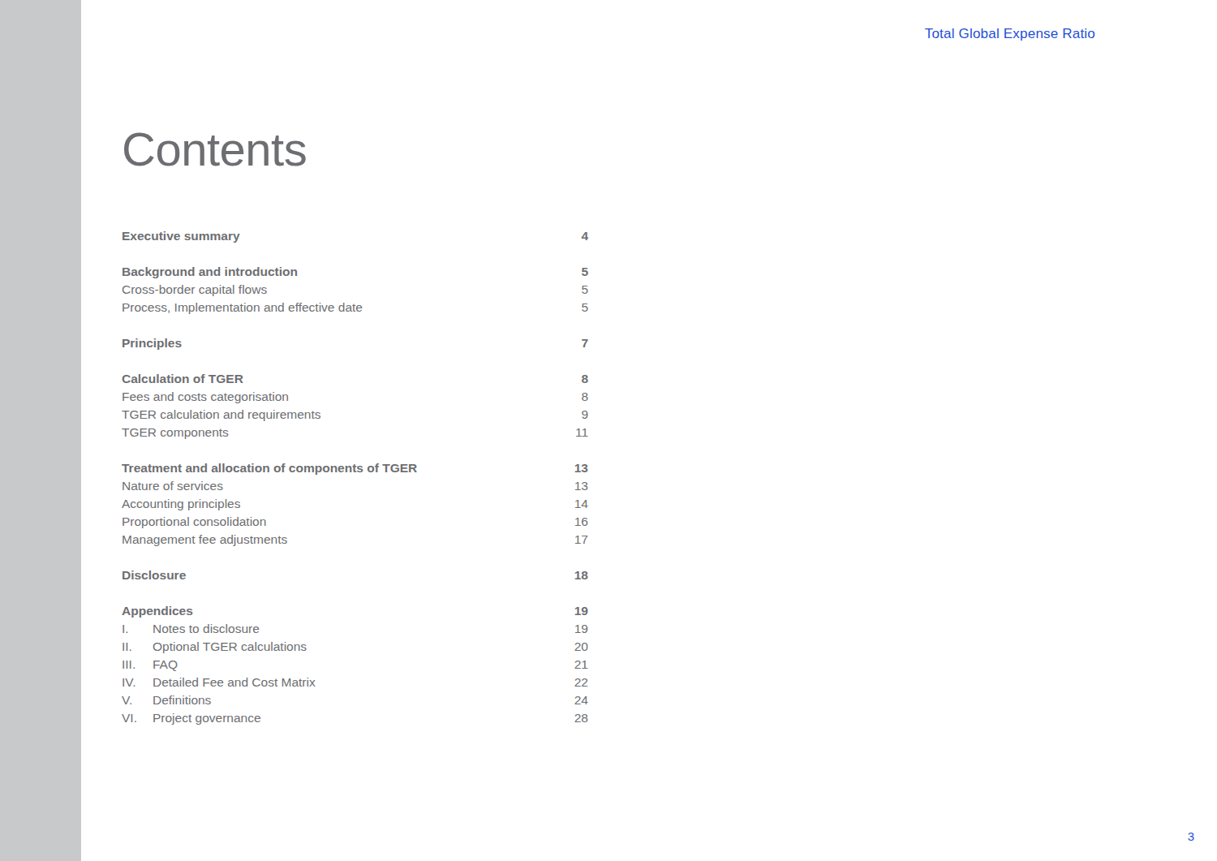Total Global Expense Ratio
Contents
Executive summary 4
Background and introduction 5
Cross-border capital flows 5
Process, Implementation and effective date 5
Principles 7
Calculation of TGER 8
Fees and costs categorisation 8
TGER calculation and requirements 9
TGER components 11
Treatment and allocation of components of TGER 13
Nature of services 13
Accounting principles 14
Proportional consolidation 16
Management fee adjustments 17
Disclosure 18
Appendices 19
I. Notes to disclosure 19
II. Optional TGER calculations 20
III. FAQ 21
IV. Detailed Fee and Cost Matrix 22
V. Definitions 24
VI. Project governance 28
3